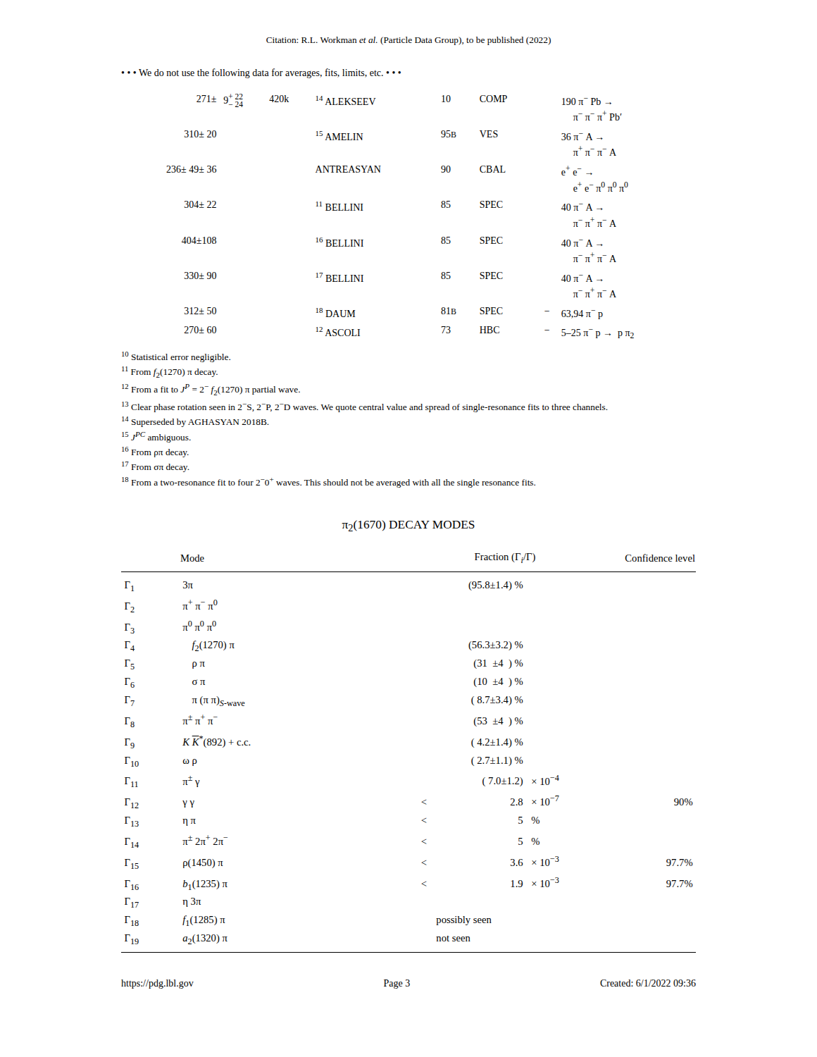Citation: R.L. Workman et al. (Particle Data Group), to be published (2022)
• • • We do not use the following data for averages, fits, limits, etc. • • •
| 271± | 9 + 22 − 24 | 420k | 14 ALEKSEEV | 10 | COMP | | 190 π − Pb → π − π − π + Pb′ |
| 310± 20 | | | 15 AMELIN | 95 B | VES | | 36 π − A → π + π − π − A |
| 236± 49± 36 | | | ANTREASYAN | 90 | CBAL | | e + e − → e + e − π 0 π 0 π 0 |
| 304± 22 | | | 11 BELLINI | 85 | SPEC | | 40 π − A → π − π + π − A |
| 404±108 | | | 16 BELLINI | 85 | SPEC | | 40 π − A → π − π + π − A |
| 330± 90 | | | 17 BELLINI | 85 | SPEC | | 40 π − A → π − π + π − A |
| 312± 50 | | | 18 DAUM | 81 B | SPEC | − | 63,94 π − p |
| 270± 60 | | | 12 ASCOLI | 73 | HBC | − | 5–25 π − p → p π 2 |
10 Statistical error negligible.
11 From f2(1270) π decay.
12 From a fit to JP = 2− f2(1270) π partial wave.
13 Clear phase rotation seen in 2−S, 2−P, 2−D waves. We quote central value and spread of single-resonance fits to three channels.
14 Superseded by AGHASYAN 2018B.
15 JPC ambiguous.
16 From ρπ decay.
17 From σπ decay.
18 From a two-resonance fit to four 2−0+ waves. This should not be averaged with all the single resonance fits.
π2(1670) DECAY MODES
| | Mode | Fraction (Γ i /Γ) | Confidence level |
| --- | --- | --- | --- |
| Γ 1 | 3π | | (95.8±1.4) % | | |
| Γ 2 | π + π − π 0 | | | | |
| Γ 3 | π 0 π 0 π 0 | | | | |
| Γ 4 | f 2 (1270) π | | (56.3±3.2) % | | |
| Γ 5 | ρ π | | (31 ±4 ) % | | |
| Γ 6 | σ π | | (10 ±4 ) % | | |
| Γ 7 | π (π π) S -wave | | ( 8.7±3.4) % | | |
| Γ 8 | π ± π + π − | | (53 ±4 ) % | | |
| Γ 9 | K K * (892) + c.c. | | ( 4.2±1.4) % | | |
| Γ 10 | ω ρ | | ( 2.7±1.1) % | | |
| Γ 11 | π ± γ | | ( 7.0±1.2) | × 10 −4 | |
| Γ 12 | γ γ | < | 2.8 | × 10 −7 | 90% |
| Γ 13 | η π | < | 5 | % | |
| Γ 14 | π ± 2π + 2π − | < | 5 | % | |
| Γ 15 | ρ(1450) π | < | 3.6 | × 10 −3 | 97.7% |
| Γ 16 | b 1 (1235) π | < | 1.9 | × 10 −3 | 97.7% |
| Γ 17 | η 3π | | | | |
| Γ 18 | f 1 (1285) π | | possibly seen | | |
| Γ 19 | a 2 (1320) π | | not seen | | |
https://pdg.lbl.gov
Page 3
Created: 6/1/2022 09:36